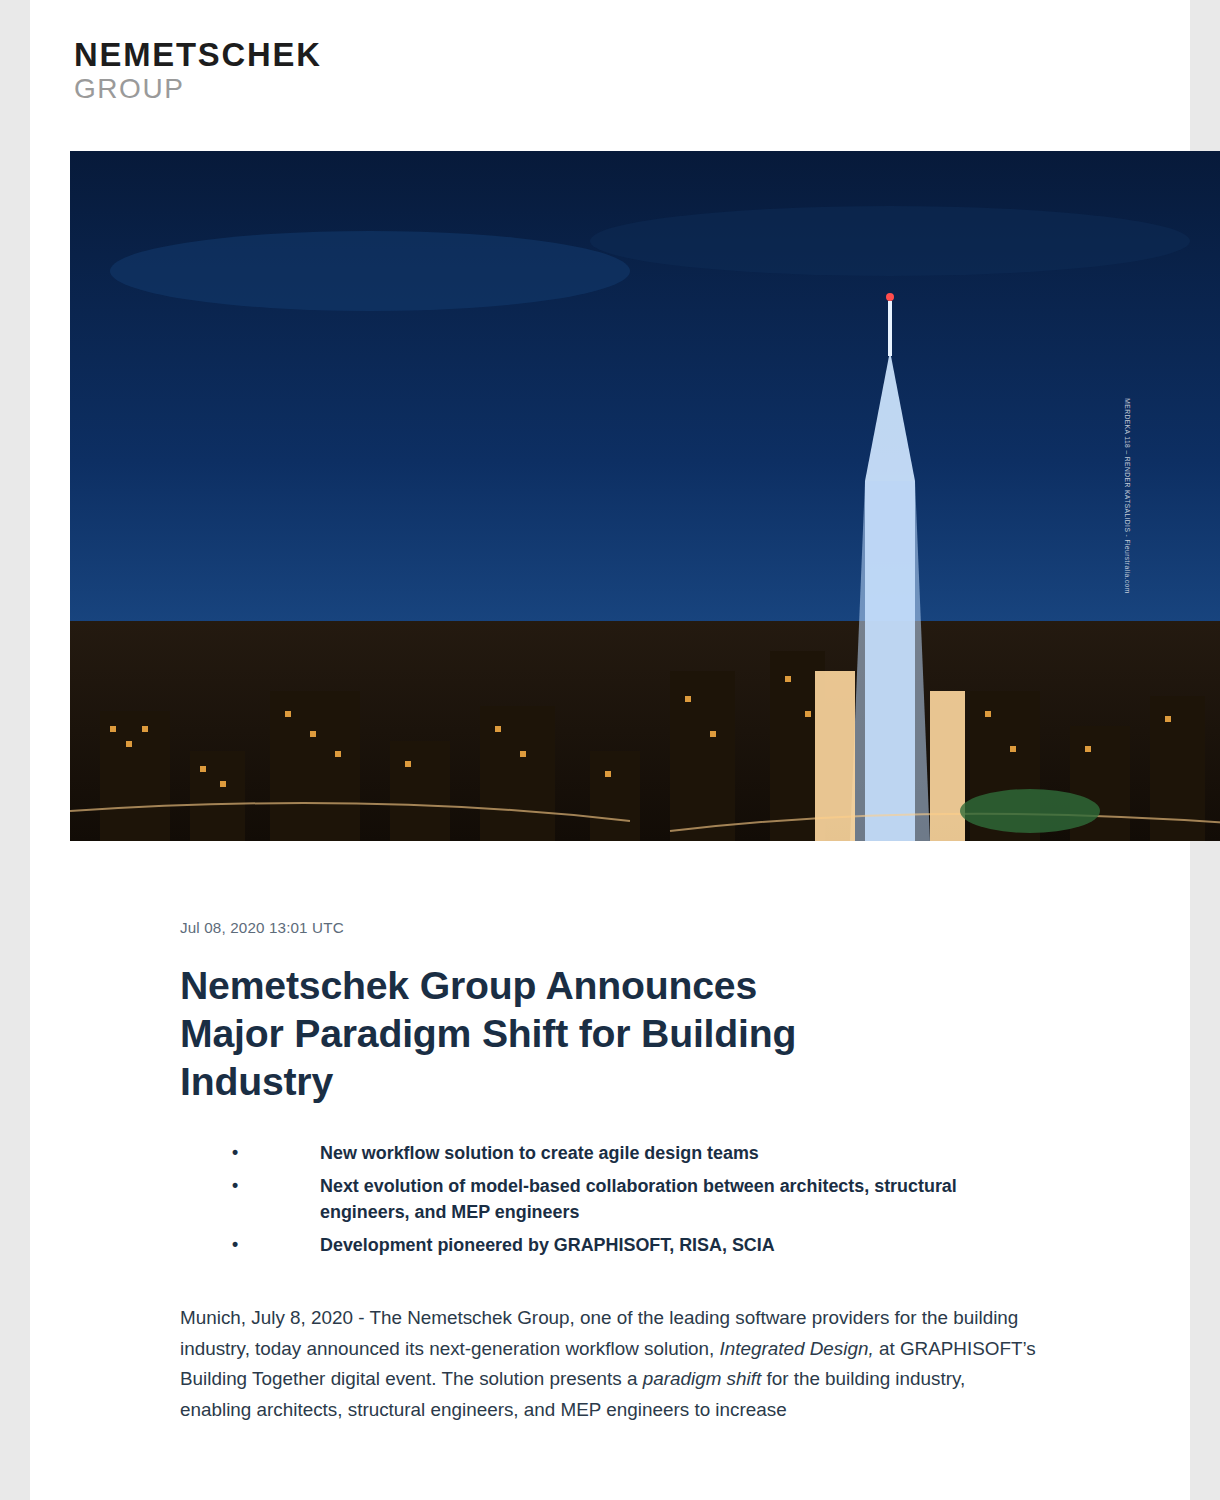NEMETSCHEK
GROUP
MERDEKA 118 – RENDER KATSALIDIS - Fleurstralia.com
Jul 08, 2020 13:01 UTC
Nemetschek Group Announces Major Paradigm Shift for Building Industry
New workflow solution to create agile design teams
Next evolution of model-based collaboration between architects, structural engineers, and MEP engineers
Development pioneered by GRAPHISOFT, RISA, SCIA
Munich, July 8, 2020 - The Nemetschek Group, one of the leading software providers for the building industry, today announced its next-generation workflow solution, Integrated Design, at GRAPHISOFT’s Building Together digital event. The solution presents a paradigm shift for the building industry, enabling architects, structural engineers, and MEP engineers to increase